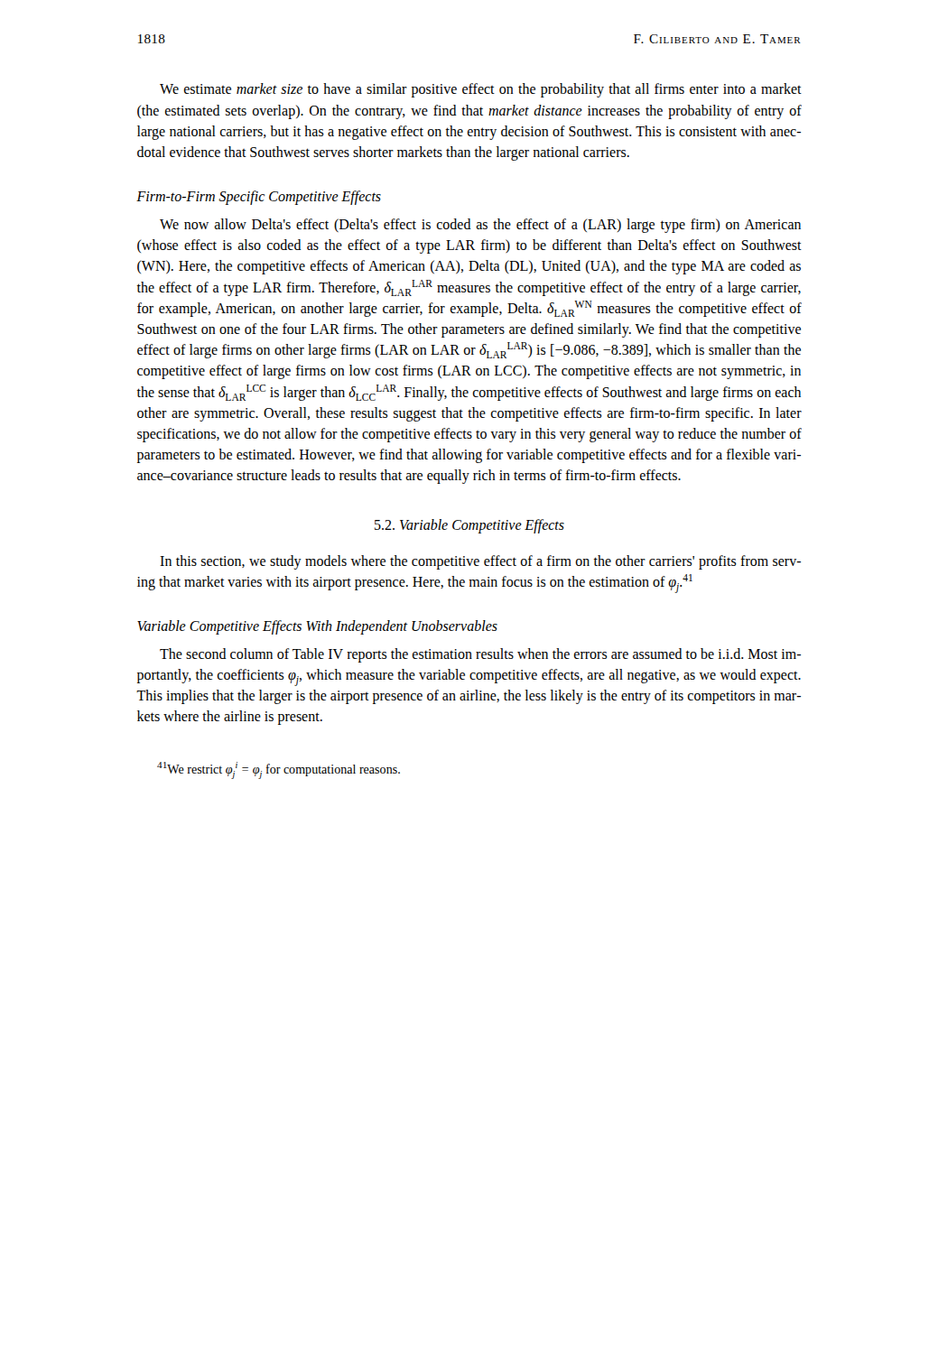1818 F. Ciliberto and E. Tamer
We estimate market size to have a similar positive effect on the probability that all firms enter into a market (the estimated sets overlap). On the contrary, we find that market distance increases the probability of entry of large national carriers, but it has a negative effect on the entry decision of Southwest. This is consistent with anecdotal evidence that Southwest serves shorter markets than the larger national carriers.
Firm-to-Firm Specific Competitive Effects
We now allow Delta's effect (Delta's effect is coded as the effect of a (LAR) large type firm) on American (whose effect is also coded as the effect of a type LAR firm) to be different than Delta's effect on Southwest (WN). Here, the competitive effects of American (AA), Delta (DL), United (UA), and the type MA are coded as the effect of a type LAR firm. Therefore, δLARLAR measures the competitive effect of the entry of a large carrier, for example, American, on another large carrier, for example, Delta. δLARWN measures the competitive effect of Southwest on one of the four LAR firms. The other parameters are defined similarly. We find that the competitive effect of large firms on other large firms (LAR on LAR or δLARLAR) is [−9.086, −8.389], which is smaller than the competitive effect of large firms on low cost firms (LAR on LCC). The competitive effects are not symmetric, in the sense that δLARLCC is larger than δLCCLAR. Finally, the competitive effects of Southwest and large firms on each other are symmetric. Overall, these results suggest that the competitive effects are firm-to-firm specific. In later specifications, we do not allow for the competitive effects to vary in this very general way to reduce the number of parameters to be estimated. However, we find that allowing for variable competitive effects and for a flexible variance–covariance structure leads to results that are equally rich in terms of firm-to-firm effects.
5.2. Variable Competitive Effects
In this section, we study models where the competitive effect of a firm on the other carriers' profits from serving that market varies with its airport presence. Here, the main focus is on the estimation of φj.41
Variable Competitive Effects With Independent Unobservables
The second column of Table IV reports the estimation results when the errors are assumed to be i.i.d. Most importantly, the coefficients φj, which measure the variable competitive effects, are all negative, as we would expect. This implies that the larger is the airport presence of an airline, the less likely is the entry of its competitors in markets where the airline is present.
41 We restrict φji = φj for computational reasons.